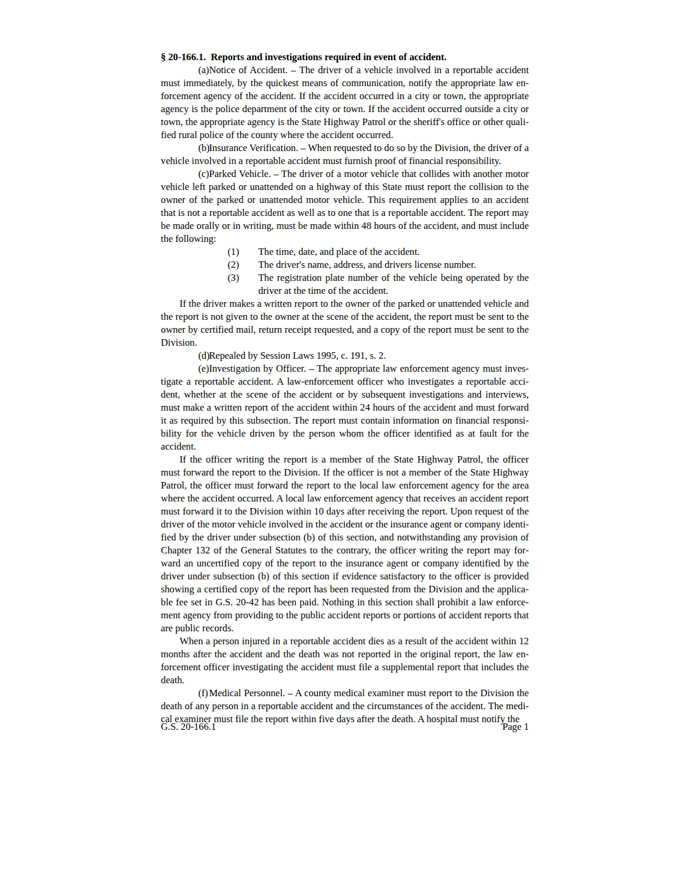§ 20-166.1. Reports and investigations required in event of accident.
(a) Notice of Accident. – The driver of a vehicle involved in a reportable accident must immediately, by the quickest means of communication, notify the appropriate law enforcement agency of the accident. If the accident occurred in a city or town, the appropriate agency is the police department of the city or town. If the accident occurred outside a city or town, the appropriate agency is the State Highway Patrol or the sheriff's office or other qualified rural police of the county where the accident occurred.
(b) Insurance Verification. – When requested to do so by the Division, the driver of a vehicle involved in a reportable accident must furnish proof of financial responsibility.
(c) Parked Vehicle. – The driver of a motor vehicle that collides with another motor vehicle left parked or unattended on a highway of this State must report the collision to the owner of the parked or unattended motor vehicle. This requirement applies to an accident that is not a reportable accident as well as to one that is a reportable accident. The report may be made orally or in writing, must be made within 48 hours of the accident, and must include the following:
(1) The time, date, and place of the accident.
(2) The driver's name, address, and drivers license number.
(3) The registration plate number of the vehicle being operated by the driver at the time of the accident.
If the driver makes a written report to the owner of the parked or unattended vehicle and the report is not given to the owner at the scene of the accident, the report must be sent to the owner by certified mail, return receipt requested, and a copy of the report must be sent to the Division.
(d) Repealed by Session Laws 1995, c. 191, s. 2.
(e) Investigation by Officer. – The appropriate law enforcement agency must investigate a reportable accident. A law-enforcement officer who investigates a reportable accident, whether at the scene of the accident or by subsequent investigations and interviews, must make a written report of the accident within 24 hours of the accident and must forward it as required by this subsection. The report must contain information on financial responsibility for the vehicle driven by the person whom the officer identified as at fault for the accident.
If the officer writing the report is a member of the State Highway Patrol, the officer must forward the report to the Division. If the officer is not a member of the State Highway Patrol, the officer must forward the report to the local law enforcement agency for the area where the accident occurred. A local law enforcement agency that receives an accident report must forward it to the Division within 10 days after receiving the report. Upon request of the driver of the motor vehicle involved in the accident or the insurance agent or company identified by the driver under subsection (b) of this section, and notwithstanding any provision of Chapter 132 of the General Statutes to the contrary, the officer writing the report may forward an uncertified copy of the report to the insurance agent or company identified by the driver under subsection (b) of this section if evidence satisfactory to the officer is provided showing a certified copy of the report has been requested from the Division and the applicable fee set in G.S. 20-42 has been paid. Nothing in this section shall prohibit a law enforcement agency from providing to the public accident reports or portions of accident reports that are public records.
When a person injured in a reportable accident dies as a result of the accident within 12 months after the accident and the death was not reported in the original report, the law enforcement officer investigating the accident must file a supplemental report that includes the death.
(f) Medical Personnel. – A county medical examiner must report to the Division the death of any person in a reportable accident and the circumstances of the accident. The medical examiner must file the report within five days after the death. A hospital must notify the
G.S. 20-166.1 Page 1